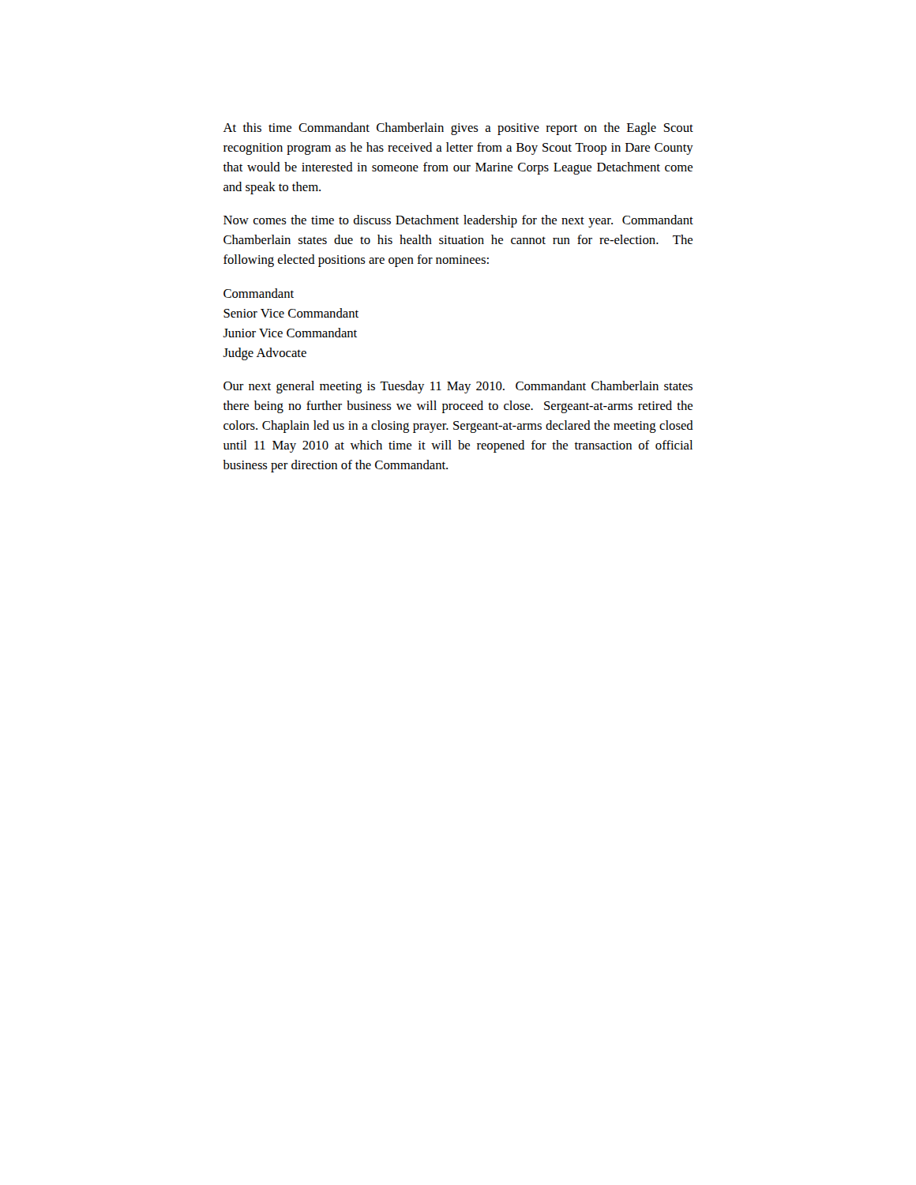At this time Commandant Chamberlain gives a positive report on the Eagle Scout recognition program as he has received a letter from a Boy Scout Troop in Dare County that would be interested in someone from our Marine Corps League Detachment come and speak to them.
Now comes the time to discuss Detachment leadership for the next year. Commandant Chamberlain states due to his health situation he cannot run for re-election. The following elected positions are open for nominees:
Commandant
Senior Vice Commandant
Junior Vice Commandant
Judge Advocate
Our next general meeting is Tuesday 11 May 2010. Commandant Chamberlain states there being no further business we will proceed to close. Sergeant-at-arms retired the colors. Chaplain led us in a closing prayer. Sergeant-at-arms declared the meeting closed until 11 May 2010 at which time it will be reopened for the transaction of official business per direction of the Commandant.